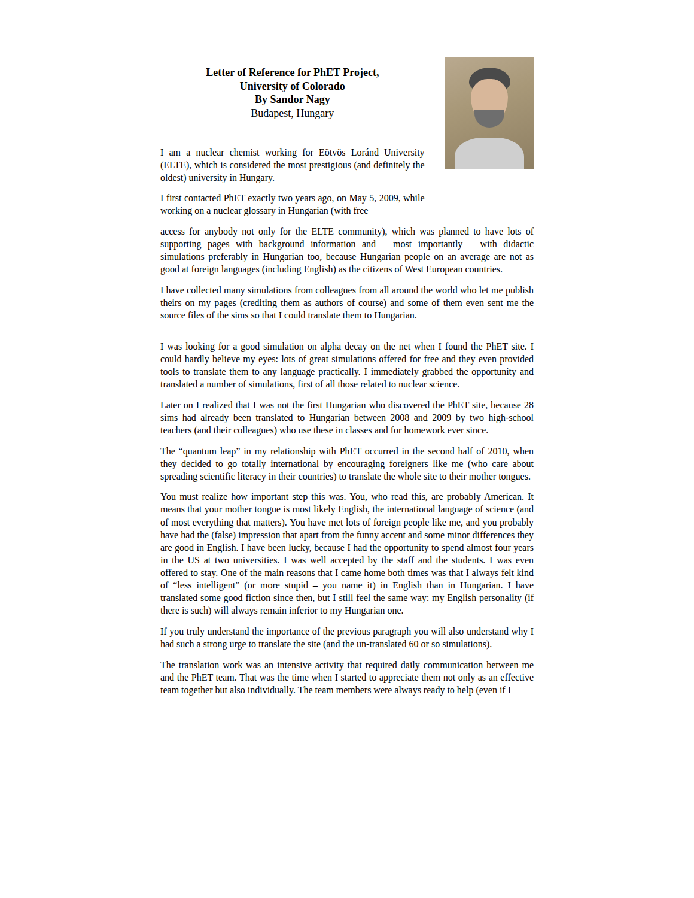Letter of Reference for PhET Project, University of Colorado By Sandor Nagy Budapest, Hungary
I am a nuclear chemist working for Eötvös Loránd University (ELTE), which is considered the most prestigious (and definitely the oldest) university in Hungary.
I first contacted PhET exactly two years ago, on May 5, 2009, while working on a nuclear glossary in Hungarian (with free
access for anybody not only for the ELTE community), which was planned to have lots of supporting pages with background information and – most importantly – with didactic simulations preferably in Hungarian too, because Hungarian people on an average are not as good at foreign languages (including English) as the citizens of West European countries.
I have collected many simulations from colleagues from all around the world who let me publish theirs on my pages (crediting them as authors of course) and some of them even sent me the source files of the sims so that I could translate them to Hungarian.
I was looking for a good simulation on alpha decay on the net when I found the PhET site. I could hardly believe my eyes: lots of great simulations offered for free and they even provided tools to translate them to any language practically. I immediately grabbed the opportunity and translated a number of simulations, first of all those related to nuclear science.
Later on I realized that I was not the first Hungarian who discovered the PhET site, because 28 sims had already been translated to Hungarian between 2008 and 2009 by two high-school teachers (and their colleagues) who use these in classes and for homework ever since.
The “quantum leap” in my relationship with PhET occurred in the second half of 2010, when they decided to go totally international by encouraging foreigners like me (who care about spreading scientific literacy in their countries) to translate the whole site to their mother tongues.
You must realize how important step this was. You, who read this, are probably American. It means that your mother tongue is most likely English, the international language of science (and of most everything that matters). You have met lots of foreign people like me, and you probably have had the (false) impression that apart from the funny accent and some minor differences they are good in English. I have been lucky, because I had the opportunity to spend almost four years in the US at two universities. I was well accepted by the staff and the students. I was even offered to stay. One of the main reasons that I came home both times was that I always felt kind of “less intelligent” (or more stupid – you name it) in English than in Hungarian. I have translated some good fiction since then, but I still feel the same way: my English personality (if there is such) will always remain inferior to my Hungarian one.
If you truly understand the importance of the previous paragraph you will also understand why I had such a strong urge to translate the site (and the un-translated 60 or so simulations).
The translation work was an intensive activity that required daily communication between me and the PhET team. That was the time when I started to appreciate them not only as an effective team together but also individually. The team members were always ready to help (even if I